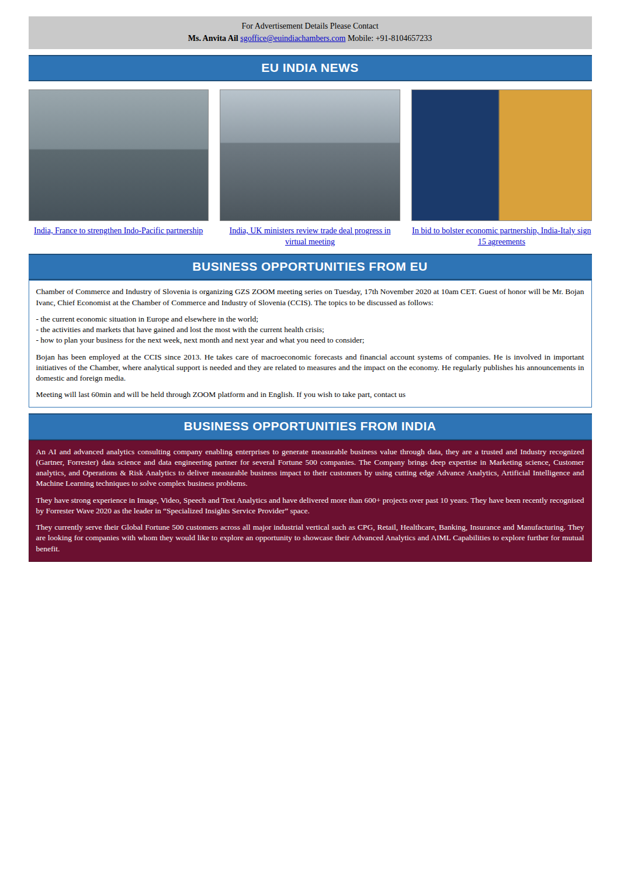For Advertisement Details Please Contact
Ms. Anvita Ail sgoffice@euindiachambers.com Mobile: +91-8104657233
EU INDIA NEWS
India, France to strengthen Indo-Pacific partnership
India, UK ministers review trade deal progress in virtual meeting
In bid to bolster economic partnership, India-Italy sign 15 agreements
BUSINESS OPPORTUNITIES FROM EU
Chamber of Commerce and Industry of Slovenia is organizing GZS ZOOM meeting series on Tuesday, 17th November 2020 at 10am CET. Guest of honor will be Mr. Bojan Ivanc, Chief Economist at the Chamber of Commerce and Industry of Slovenia (CCIS). The topics to be discussed as follows:
- the current economic situation in Europe and elsewhere in the world;
- the activities and markets that have gained and lost the most with the current health crisis;
- how to plan your business for the next week, next month and next year and what you need to consider;
Bojan has been employed at the CCIS since 2013. He takes care of macroeconomic forecasts and financial account systems of companies. He is involved in important initiatives of the Chamber, where analytical support is needed and they are related to measures and the impact on the economy. He regularly publishes his announcements in domestic and foreign media.
Meeting will last 60min and will be held through ZOOM platform and in English. If you wish to take part, contact us
BUSINESS OPPORTUNITIES FROM INDIA
An AI and advanced analytics consulting company enabling enterprises to generate measurable business value through data, they are a trusted and Industry recognized (Gartner, Forrester) data science and data engineering partner for several Fortune 500 companies. The Company brings deep expertise in Marketing science, Customer analytics, and Operations & Risk Analytics to deliver measurable business impact to their customers by using cutting edge Advance Analytics, Artificial Intelligence and Machine Learning techniques to solve complex business problems.
They have strong experience in Image, Video, Speech and Text Analytics and have delivered more than 600+ projects over past 10 years. They have been recently recognised by Forrester Wave 2020 as the leader in “Specialized Insights Service Provider” space.
They currently serve their Global Fortune 500 customers across all major industrial vertical such as CPG, Retail, Healthcare, Banking, Insurance and Manufacturing. They are looking for companies with whom they would like to explore an opportunity to showcase their Advanced Analytics and AIML Capabilities to explore further for mutual benefit.